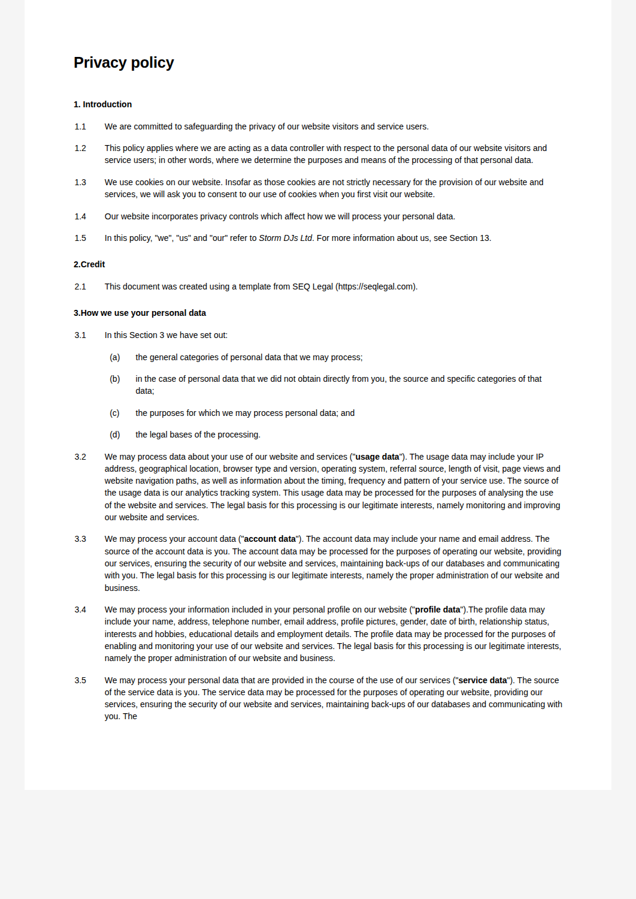Privacy policy
1. Introduction
1.1
We are committed to safeguarding the privacy of our website visitors and service users.
1.2
This policy applies where we are acting as a data controller with respect to the personal data of our website visitors and service users; in other words, where we determine the purposes and means of the processing of that personal data.
1.3
We use cookies on our website. Insofar as those cookies are not strictly necessary for the provision of our website and services, we will ask you to consent to our use of cookies when you first visit our website.
1.4
Our website incorporates privacy controls which affect how we will process your personal data.
1.5
In this policy, "we", "us" and "our" refer to Storm DJs Ltd. For more information about us, see Section 13.
2.Credit
2.1
This document was created using a template from SEQ Legal (https://seqlegal.com).
3.How we use your personal data
3.1
In this Section 3 we have set out:
(a)
the general categories of personal data that we may process;
(b)
in the case of personal data that we did not obtain directly from you, the source and specific categories of that data;
(c)
the purposes for which we may process personal data; and
(d)
the legal bases of the processing.
3.2
We may process data about your use of our website and services ("usage data"). The usage data may include your IP address, geographical location, browser type and version, operating system, referral source, length of visit, page views and website navigation paths, as well as information about the timing, frequency and pattern of your service use. The source of the usage data is our analytics tracking system. This usage data may be processed for the purposes of analysing the use of the website and services. The legal basis for this processing is our legitimate interests, namely monitoring and improving our website and services.
3.3
We may process your account data ("account data"). The account data may include your name and email address. The source of the account data is you. The account data may be processed for the purposes of operating our website, providing our services, ensuring the security of our website and services, maintaining back-ups of our databases and communicating with you. The legal basis for this processing is our legitimate interests, namely the proper administration of our website and business.
3.4
We may process your information included in your personal profile on our website ("profile data").The profile data may include your name, address, telephone number, email address, profile pictures, gender, date of birth, relationship status, interests and hobbies, educational details and employment details. The profile data may be processed for the purposes of enabling and monitoring your use of our website and services. The legal basis for this processing is our legitimate interests, namely the proper administration of our website and business.
3.5
We may process your personal data that are provided in the course of the use of our services ("service data"). The source of the service data is you. The service data may be processed for the purposes of operating our website, providing our services, ensuring the security of our website and services, maintaining back-ups of our databases and communicating with you. The